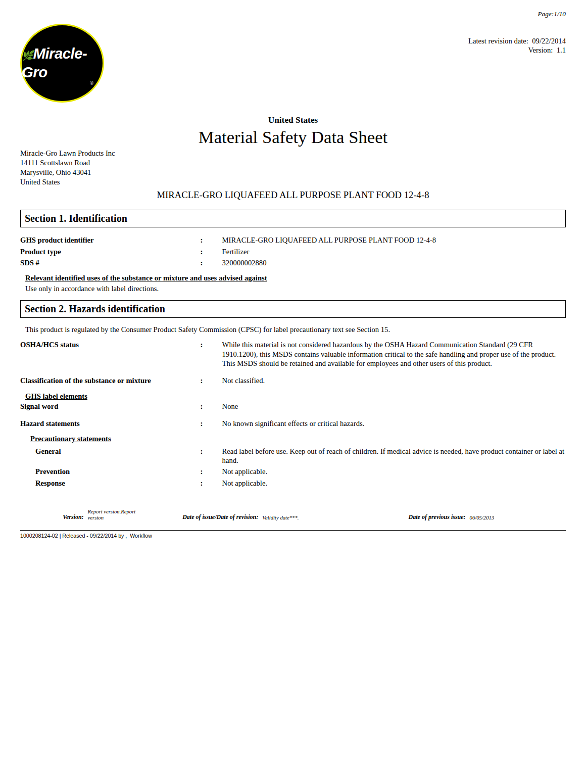Page:1/10
🌿Miracle-Gro ®
Latest revision date: 09/22/2014
Version: 1.1
United States
Material Safety Data Sheet
Miracle-Gro Lawn Products Inc
14111 Scottslawn Road
Marysville, Ohio 43041
United States
MIRACLE-GRO LIQUAFEED ALL PURPOSE PLANT FOOD 12-4-8
Section 1. Identification
| GHS product identifier | : | MIRACLE-GRO LIQUAFEED ALL PURPOSE PLANT FOOD 12-4-8 |
| Product type | : | Fertilizer |
| SDS # | : | 320000002880 |
Relevant identified uses of the substance or mixture and uses advised against
Use only in accordance with label directions.
Section 2. Hazards identification
This product is regulated by the Consumer Product Safety Commission (CPSC) for label precautionary text see Section 15.
| OSHA/HCS status | : | While this material is not considered hazardous by the OSHA Hazard Communication Standard (29 CFR 1910.1200), this MSDS contains valuable information critical to the safe handling and proper use of the product. This MSDS should be retained and available for employees and other users of this product. |
| Classification of the substance or mixture | : | Not classified. |
GHS label elements
| Signal word | : | None |
| Hazard statements | : | No known significant effects or critical hazards. |
Precautionary statements
| General | : | Read label before use. Keep out of reach of children. If medical advice is needed, have product container or label at hand. |
| Prevention | : | Not applicable. |
| Response | : | Not applicable. |
| Version: | Report version.Report version | Date of issue/Date of revision: | Validity date***. | Date of previous issue: | 06/05/2013 |
1000208124-02 | Released - 09/22/2014 by , Workflow